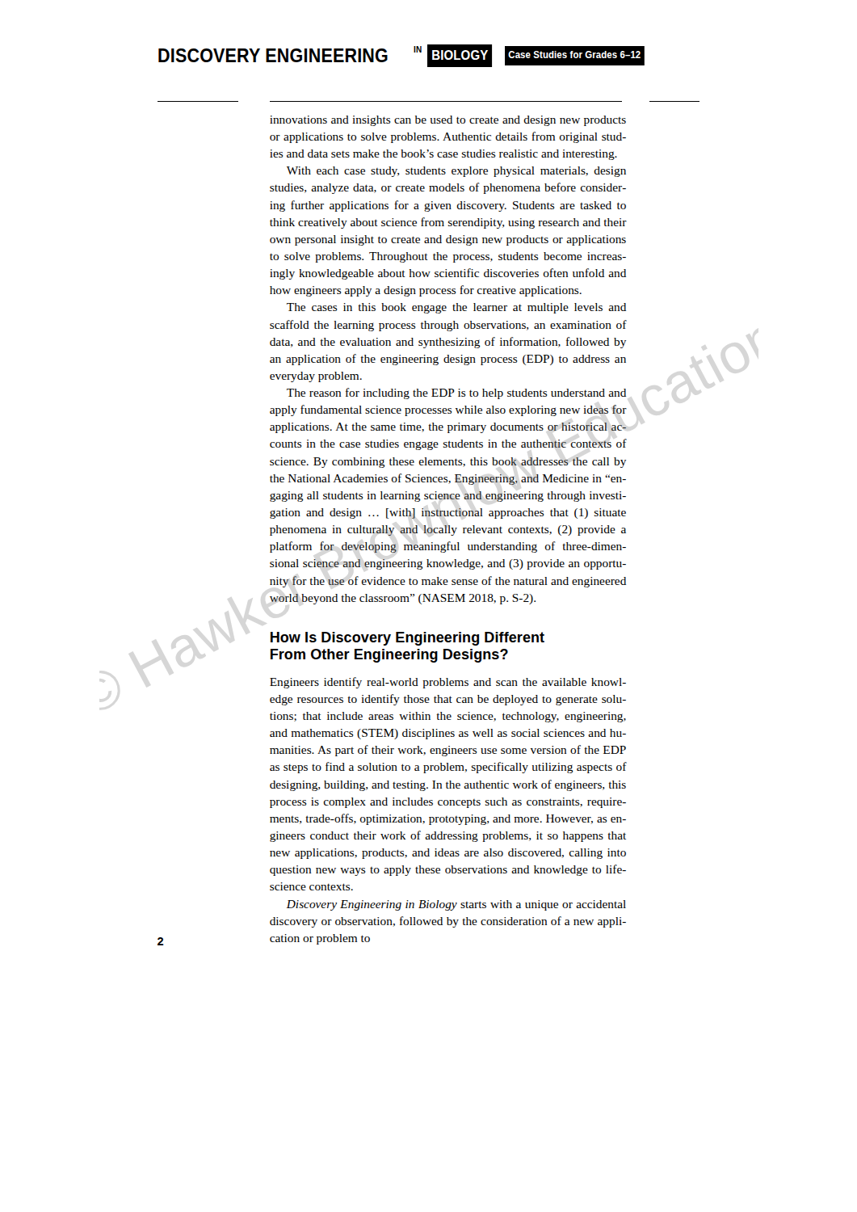DISCOVERY ENGINEERING IN BIOLOGY Case Studies for Grades 6–12
innovations and insights can be used to create and design new products or applications to solve problems. Authentic details from original studies and data sets make the book’s case studies realistic and interesting.
With each case study, students explore physical materials, design studies, analyze data, or create models of phenomena before considering further applications for a given discovery. Students are tasked to think creatively about science from serendipity, using research and their own personal insight to create and design new products or applications to solve problems. Throughout the process, students become increasingly knowledgeable about how scientific discoveries often unfold and how engineers apply a design process for creative applications.
The cases in this book engage the learner at multiple levels and scaffold the learning process through observations, an examination of data, and the evaluation and synthesizing of information, followed by an application of the engineering design process (EDP) to address an everyday problem.
The reason for including the EDP is to help students understand and apply fundamental science processes while also exploring new ideas for applications. At the same time, the primary documents or historical accounts in the case studies engage students in the authentic contexts of science. By combining these elements, this book addresses the call by the National Academies of Sciences, Engineering, and Medicine in “engaging all students in learning science and engineering through investigation and design … [with] instructional approaches that (1) situate phenomena in culturally and locally relevant contexts, (2) provide a platform for developing meaningful understanding of three-dimensional science and engineering knowledge, and (3) provide an opportunity for the use of evidence to make sense of the natural and engineered world beyond the classroom” (NASEM 2018, p. S-2).
How Is Discovery Engineering Different
From Other Engineering Designs?
Engineers identify real-world problems and scan the available knowledge resources to identify those that can be deployed to generate solutions; that include areas within the science, technology, engineering, and mathematics (STEM) disciplines as well as social sciences and humanities. As part of their work, engineers use some version of the EDP as steps to find a solution to a problem, specifically utilizing aspects of designing, building, and testing. In the authentic work of engineers, this process is complex and includes concepts such as constraints, requirements, trade-offs, optimization, prototyping, and more. However, as engineers conduct their work of addressing problems, it so happens that new applications, products, and ideas are also discovered, calling into question new ways to apply these observations and knowledge to life-science contexts.
Discovery Engineering in Biology starts with a unique or accidental discovery or observation, followed by the consideration of a new application or problem to
2
© Hawker Brownlow Education